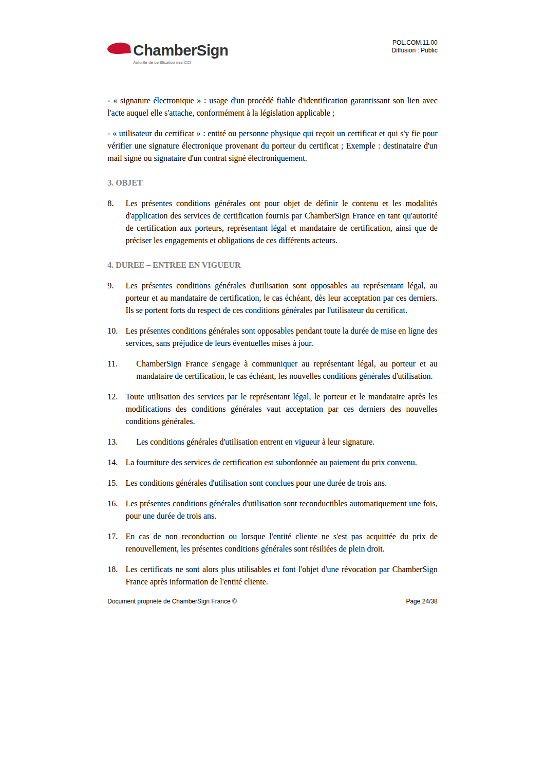ChamberSign
Autorité de certification des CCI
POL.COM.11.00
Diffusion : Public
- « signature électronique » : usage d'un procédé fiable d'identification garantissant son lien avec l'acte auquel elle s'attache, conformément à la législation applicable ;
- « utilisateur du certificat » : entité ou personne physique qui reçoit un certificat et qui s'y fie pour vérifier une signature électronique provenant du porteur du certificat ; Exemple : destinataire d'un mail signé ou signataire d'un contrat signé électroniquement.
3. Objet
8. Les présentes conditions générales ont pour objet de définir le contenu et les modalités d'application des services de certification fournis par ChamberSign France en tant qu'autorité de certification aux porteurs, représentant légal et mandataire de certification, ainsi que de préciser les engagements et obligations de ces différents acteurs.
4. Duree – Entree en vigueur
9. Les présentes conditions générales d'utilisation sont opposables au représentant légal, au porteur et au mandataire de certification, le cas échéant, dès leur acceptation par ces derniers. Ils se portent forts du respect de ces conditions générales par l'utilisateur du certificat.
10. Les présentes conditions générales sont opposables pendant toute la durée de mise en ligne des services, sans préjudice de leurs éventuelles mises à jour.
11. ChamberSign France s'engage à communiquer au représentant légal, au porteur et au mandataire de certification, le cas échéant, les nouvelles conditions générales d'utilisation.
12. Toute utilisation des services par le représentant légal, le porteur et le mandataire après les modifications des conditions générales vaut acceptation par ces derniers des nouvelles conditions générales.
13. Les conditions générales d'utilisation entrent en vigueur à leur signature.
14. La fourniture des services de certification est subordonnée au paiement du prix convenu.
15. Les conditions générales d'utilisation sont conclues pour une durée de trois ans.
16. Les présentes conditions générales d'utilisation sont reconductibles automatiquement une fois, pour une durée de trois ans.
17. En cas de non reconduction ou lorsque l'entité cliente ne s'est pas acquittée du prix de renouvellement, les présentes conditions générales sont résiliées de plein droit.
18. Les certificats ne sont alors plus utilisables et font l'objet d'une révocation par ChamberSign France après information de l'entité cliente.
Document propriété de ChamberSign France © Page 24/38